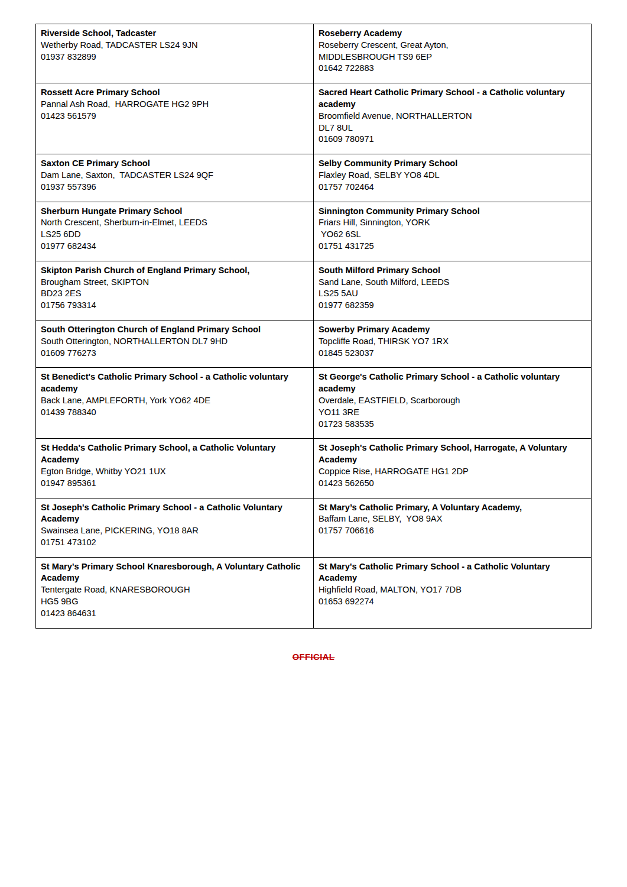| Riverside School, Tadcaster Wetherby Road, TADCASTER LS24 9JN 01937 832899 | Roseberry Academy Roseberry Crescent, Great Ayton, MIDDLESBROUGH TS9 6EP 01642 722883 |
| Rossett Acre Primary School Pannal Ash Road, HARROGATE HG2 9PH 01423 561579 | Sacred Heart Catholic Primary School - a Catholic voluntary academy Broomfield Avenue, NORTHALLERTON DL7 8UL 01609 780971 |
| Saxton CE Primary School Dam Lane, Saxton, TADCASTER LS24 9QF 01937 557396 | Selby Community Primary School Flaxley Road, SELBY YO8 4DL 01757 702464 |
| Sherburn Hungate Primary School North Crescent, Sherburn-in-Elmet, LEEDS LS25 6DD 01977 682434 | Sinnington Community Primary School Friars Hill, Sinnington, YORK YO62 6SL 01751 431725 |
| Skipton Parish Church of England Primary School, Brougham Street, SKIPTON BD23 2ES 01756 793314 | South Milford Primary School Sand Lane, South Milford, LEEDS LS25 5AU 01977 682359 |
| South Otterington Church of England Primary School South Otterington, NORTHALLERTON DL7 9HD 01609 776273 | Sowerby Primary Academy Topcliffe Road, THIRSK YO7 1RX 01845 523037 |
| St Benedict's Catholic Primary School - a Catholic voluntary academy Back Lane, AMPLEFORTH, York YO62 4DE 01439 788340 | St George's Catholic Primary School - a Catholic voluntary academy Overdale, EASTFIELD, Scarborough YO11 3RE 01723 583535 |
| St Hedda's Catholic Primary School, a Catholic Voluntary Academy Egton Bridge, Whitby YO21 1UX 01947 895361 | St Joseph's Catholic Primary School, Harrogate, A Voluntary Academy Coppice Rise, HARROGATE HG1 2DP 01423 562650 |
| St Joseph's Catholic Primary School - a Catholic Voluntary Academy Swainsea Lane, PICKERING, YO18 8AR 01751 473102 | St Mary’s Catholic Primary, A Voluntary Academy, Baffam Lane, SELBY, YO8 9AX 01757 706616 |
| St Mary's Primary School Knaresborough, A Voluntary Catholic Academy Tentergate Road, KNARESBOROUGH HG5 9BG 01423 864631 | St Mary's Catholic Primary School - a Catholic Voluntary Academy Highfield Road, MALTON, YO17 7DB 01653 692274 |
OFFICIAL